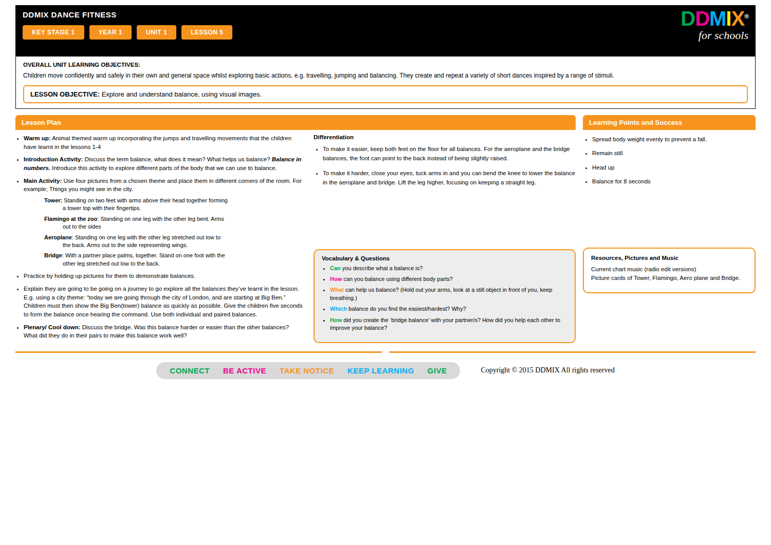DDMIX DANCE FITNESS
KEY STAGE 1
YEAR 1
UNIT 1
LESSON 5
DDMIX®
for schools
OVERALL UNIT LEARNING OBJECTIVES:
Children move confidently and safely in their own and general space whilst exploring basic actions, e.g. travelling, jumping and balancing. They create and repeat a variety of short dances inspired by a range of stimuli.
LESSON OBJECTIVE: Explore and understand balance, using visual images.
Lesson Plan
Warm up: Animal themed warm up incorporating the jumps and travelling movements that the children have learnt in the lessons 1-4
Introduction Activity: Discuss the term balance, what does it mean? What helps us balance? Balance in numbers. Introduce this activity to explore different parts of the body that we can use to balance.
Main Activity: Use four pictures from a chosen theme and place them in different corners of the room. For example; Things you might see in the city.
Tower:
Standing on two feet with arms above their head together forming a tower top with their fingertips.
Flamingo at the zoo
: Standing on one leg with the other leg bent. Arms out to the sides
Aeroplane
: Standing on one leg with the other leg stretched out low to the back. Arms out to the side representing wings.
Bridge
: With a partner place palms, together. Stand on one foot with the other leg stretched out low to the back.
Practice by holding up pictures for them to demonstrate balances.
Explain they are going to be going on a journey to go explore all the balances they’ve learnt in the lesson. E.g. using a city theme: “today we are going through the city of London, and are starting at Big Ben.” Children must then show the Big Ben(tower) balance as quickly as possible. Give the children five seconds to form the balance once hearing the command. Use both individual and paired balances.
Plenary/ Cool down: Discuss the bridge. Was this balance harder or easier than the other balances? What did they do in their pairs to make this balance work well?
Differentiation
To make it easier, keep both feet on the floor for all balances. For the aeroplane and the bridge balances, the foot can point to the back instead of being slightly raised.
To make it harder, close your eyes, tuck arms in and you can bend the knee to lower the balance in the aeroplane and bridge. Lift the leg higher, focusing on keeping a straight leg.
Vocabulary & Questions
Can you describe what a balance is?
How can you balance using different body parts?
What can help us balance? (Hold out your arms, look at a still object in front of you, keep breathing.)
Which balance do you find the easiest/hardest? Why?
How did you create the ‘bridge balance’ with your partner/s? How did you help each other to improve your balance?
Learning Points and Success
Spread body weight evenly to prevent a fall.
Remain still
Head up
Balance for 8 seconds
Resources, Pictures and Music
Current chart music (radio edit versions)
Picture cards of Tower, Flamingo, Aero plane and Bridge.
CONNECT BE ACTIVE TAKE NOTICE KEEP LEARNING GIVE
Copyright © 2015 DDMIX All rights reserved